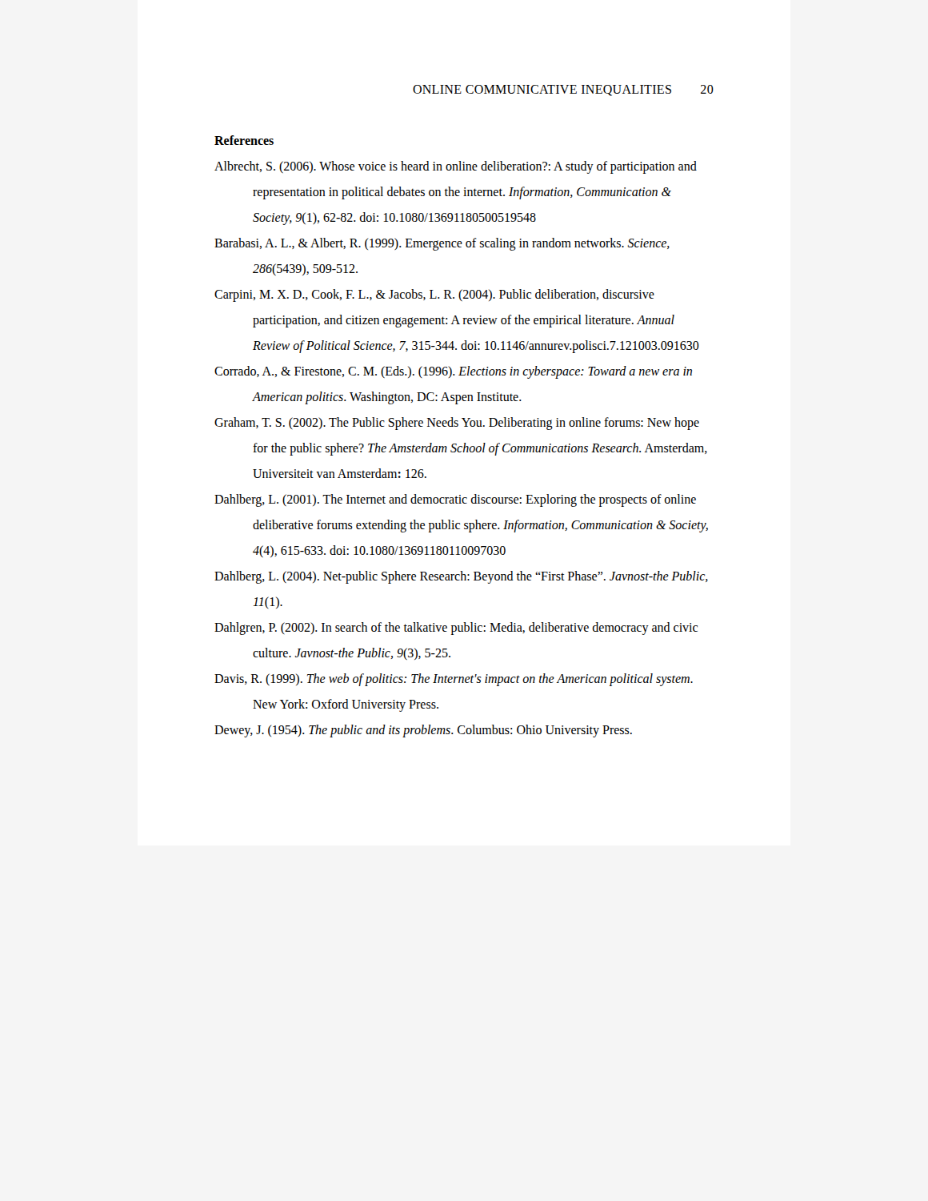ONLINE COMMUNICATIVE INEQUALITIES20
References
Albrecht, S. (2006). Whose voice is heard in online deliberation?: A study of participation and representation in political debates on the internet. Information, Communication & Society, 9(1), 62-82. doi: 10.1080/13691180500519548
Barabasi, A. L., & Albert, R. (1999). Emergence of scaling in random networks. Science, 286(5439), 509-512.
Carpini, M. X. D., Cook, F. L., & Jacobs, L. R. (2004). Public deliberation, discursive participation, and citizen engagement: A review of the empirical literature. Annual Review of Political Science, 7, 315-344. doi: 10.1146/annurev.polisci.7.121003.091630
Corrado, A., & Firestone, C. M. (Eds.). (1996). Elections in cyberspace: Toward a new era in American politics. Washington, DC: Aspen Institute.
Graham, T. S. (2002). The Public Sphere Needs You. Deliberating in online forums: New hope for the public sphere? The Amsterdam School of Communications Research. Amsterdam, Universiteit van Amsterdam: 126.
Dahlberg, L. (2001). The Internet and democratic discourse: Exploring the prospects of online deliberative forums extending the public sphere. Information, Communication & Society, 4(4), 615-633. doi: 10.1080/13691180110097030
Dahlberg, L. (2004). Net-public Sphere Research: Beyond the “First Phase”. Javnost-the Public, 11(1).
Dahlgren, P. (2002). In search of the talkative public: Media, deliberative democracy and civic culture. Javnost-the Public, 9(3), 5-25.
Davis, R. (1999). The web of politics: The Internet's impact on the American political system. New York: Oxford University Press.
Dewey, J. (1954). The public and its problems. Columbus: Ohio University Press.